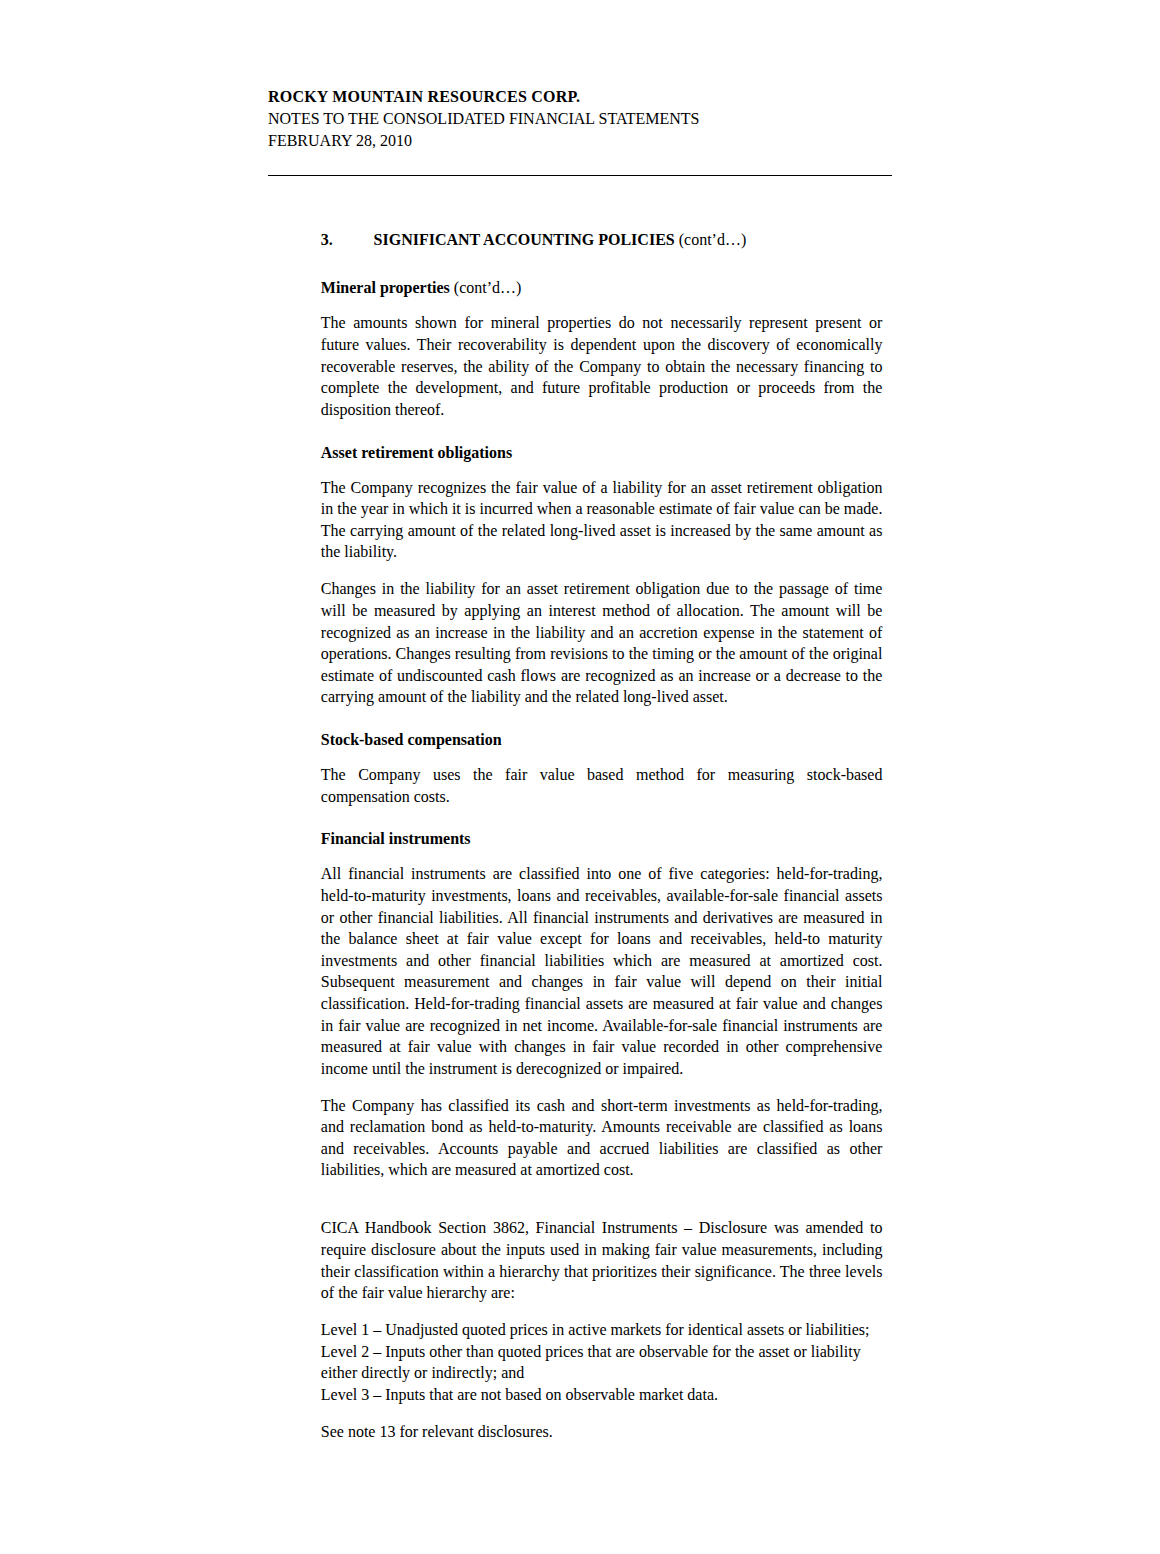ROCKY MOUNTAIN RESOURCES CORP.
NOTES TO THE CONSOLIDATED FINANCIAL STATEMENTS
FEBRUARY 28, 2010
3. SIGNIFICANT ACCOUNTING POLICIES (cont’d…)
Mineral properties (cont’d…)
The amounts shown for mineral properties do not necessarily represent present or future values. Their recoverability is dependent upon the discovery of economically recoverable reserves, the ability of the Company to obtain the necessary financing to complete the development, and future profitable production or proceeds from the disposition thereof.
Asset retirement obligations
The Company recognizes the fair value of a liability for an asset retirement obligation in the year in which it is incurred when a reasonable estimate of fair value can be made. The carrying amount of the related long-lived asset is increased by the same amount as the liability.
Changes in the liability for an asset retirement obligation due to the passage of time will be measured by applying an interest method of allocation. The amount will be recognized as an increase in the liability and an accretion expense in the statement of operations. Changes resulting from revisions to the timing or the amount of the original estimate of undiscounted cash flows are recognized as an increase or a decrease to the carrying amount of the liability and the related long-lived asset.
Stock-based compensation
The Company uses the fair value based method for measuring stock-based compensation costs.
Financial instruments
All financial instruments are classified into one of five categories: held-for-trading, held-to-maturity investments, loans and receivables, available-for-sale financial assets or other financial liabilities. All financial instruments and derivatives are measured in the balance sheet at fair value except for loans and receivables, held-to maturity investments and other financial liabilities which are measured at amortized cost. Subsequent measurement and changes in fair value will depend on their initial classification. Held-for-trading financial assets are measured at fair value and changes in fair value are recognized in net income. Available-for-sale financial instruments are measured at fair value with changes in fair value recorded in other comprehensive income until the instrument is derecognized or impaired.
The Company has classified its cash and short-term investments as held-for-trading, and reclamation bond as held-to-maturity. Amounts receivable are classified as loans and receivables. Accounts payable and accrued liabilities are classified as other liabilities, which are measured at amortized cost.
CICA Handbook Section 3862, Financial Instruments – Disclosure was amended to require disclosure about the inputs used in making fair value measurements, including their classification within a hierarchy that prioritizes their significance. The three levels of the fair value hierarchy are:
Level 1 – Unadjusted quoted prices in active markets for identical assets or liabilities;
Level 2 – Inputs other than quoted prices that are observable for the asset or liability either directly or indirectly; and
Level 3 – Inputs that are not based on observable market data.
See note 13 for relevant disclosures.